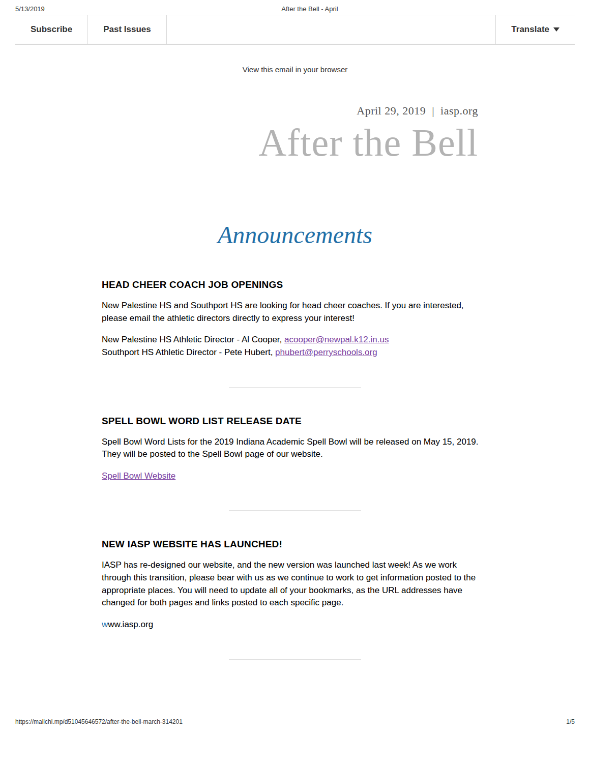5/13/2019 After the Bell - April
Subscribe
Past Issues
Translate
View this email in your browser
April 29, 2019 | iasp.org
After the Bell
Announcements
HEAD CHEER COACH JOB OPENINGS
New Palestine HS and Southport HS are looking for head cheer coaches. If you are interested, please email the athletic directors directly to express your interest!
New Palestine HS Athletic Director - Al Cooper, acooper@newpal.k12.in.us
Southport HS Athletic Director - Pete Hubert, phubert@perryschools.org
SPELL BOWL WORD LIST RELEASE DATE
Spell Bowl Word Lists for the 2019 Indiana Academic Spell Bowl will be released on May 15, 2019. They will be posted to the Spell Bowl page of our website.
Spell Bowl Website
NEW IASP WEBSITE HAS LAUNCHED!
IASP has re-designed our website, and the new version was launched last week! As we work through this transition, please bear with us as we continue to work to get information posted to the appropriate places. You will need to update all of your bookmarks, as the URL addresses have changed for both pages and links posted to each specific page.
www.iasp.org
https://mailchi.mp/d51045646572/after-the-bell-march-314201 1/5